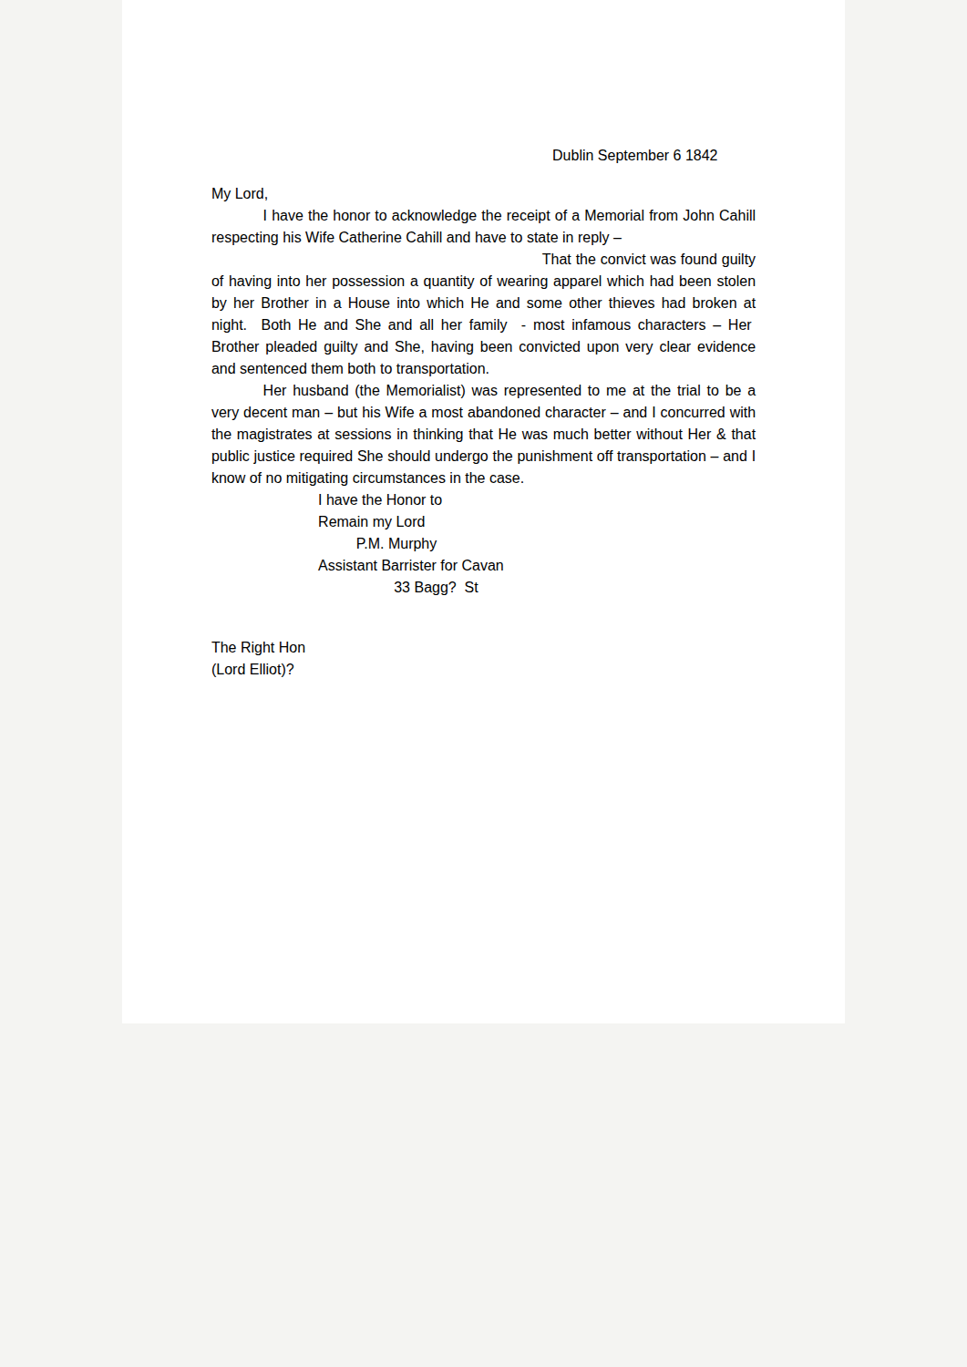Dublin September 6 1842
My Lord,
I have the honor to acknowledge the receipt of a Memorial from John Cahill respecting his Wife Catherine Cahill and have to state in reply –
That the convict was found guilty of having into her possession a quantity of wearing apparel which had been stolen by her Brother in a House into which He and some other thieves had broken at night. Both He and She and all her family - most infamous characters – Her Brother pleaded guilty and She, having been convicted upon very clear evidence and sentenced them both to transportation.
Her husband (the Memorialist) was represented to me at the trial to be a very decent man – but his Wife a most abandoned character – and I concurred with the magistrates at sessions in thinking that He was much better without Her & that public justice required She should undergo the punishment off transportation – and I know of no mitigating circumstances in the case.
I have the Honor to Remain my Lord P.M. Murphy Assistant Barrister for Cavan 33 Bagg? St
The Right Hon (Lord Elliot)?